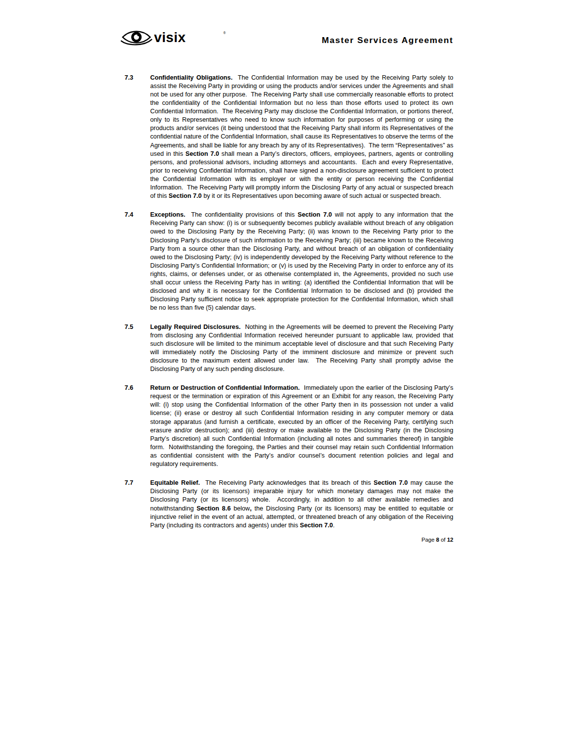visix ®
Master Services Agreement
7.3
Confidentiality Obligations. The Confidential Information may be used by the Receiving Party solely to assist the Receiving Party in providing or using the products and/or services under the Agreements and shall not be used for any other purpose. The Receiving Party shall use commercially reasonable efforts to protect the confidentiality of the Confidential Information but no less than those efforts used to protect its own Confidential Information. The Receiving Party may disclose the Confidential Information, or portions thereof, only to its Representatives who need to know such information for purposes of performing or using the products and/or services (it being understood that the Receiving Party shall inform its Representatives of the confidential nature of the Confidential Information, shall cause its Representatives to observe the terms of the Agreements, and shall be liable for any breach by any of its Representatives). The term “Representatives” as used in this Section 7.0 shall mean a Party’s directors, officers, employees, partners, agents or controlling persons, and professional advisors, including attorneys and accountants. Each and every Representative, prior to receiving Confidential Information, shall have signed a non-disclosure agreement sufficient to protect the Confidential Information with its employer or with the entity or person receiving the Confidential Information. The Receiving Party will promptly inform the Disclosing Party of any actual or suspected breach of this Section 7.0 by it or its Representatives upon becoming aware of such actual or suspected breach.
7.4
Exceptions. The confidentiality provisions of this Section 7.0 will not apply to any information that the Receiving Party can show: (i) is or subsequently becomes publicly available without breach of any obligation owed to the Disclosing Party by the Receiving Party; (ii) was known to the Receiving Party prior to the Disclosing Party’s disclosure of such information to the Receiving Party; (iii) became known to the Receiving Party from a source other than the Disclosing Party, and without breach of an obligation of confidentiality owed to the Disclosing Party; (iv) is independently developed by the Receiving Party without reference to the Disclosing Party’s Confidential Information; or (v) is used by the Receiving Party in order to enforce any of its rights, claims, or defenses under, or as otherwise contemplated in, the Agreements, provided no such use shall occur unless the Receiving Party has in writing: (a) identified the Confidential Information that will be disclosed and why it is necessary for the Confidential Information to be disclosed and (b) provided the Disclosing Party sufficient notice to seek appropriate protection for the Confidential Information, which shall be no less than five (5) calendar days.
7.5
Legally Required Disclosures. Nothing in the Agreements will be deemed to prevent the Receiving Party from disclosing any Confidential Information received hereunder pursuant to applicable law, provided that such disclosure will be limited to the minimum acceptable level of disclosure and that such Receiving Party will immediately notify the Disclosing Party of the imminent disclosure and minimize or prevent such disclosure to the maximum extent allowed under law. The Receiving Party shall promptly advise the Disclosing Party of any such pending disclosure.
7.6
Return or Destruction of Confidential Information. Immediately upon the earlier of the Disclosing Party’s request or the termination or expiration of this Agreement or an Exhibit for any reason, the Receiving Party will: (i) stop using the Confidential Information of the other Party then in its possession not under a valid license; (ii) erase or destroy all such Confidential Information residing in any computer memory or data storage apparatus (and furnish a certificate, executed by an officer of the Receiving Party, certifying such erasure and/or destruction); and (iii) destroy or make available to the Disclosing Party (in the Disclosing Party’s discretion) all such Confidential Information (including all notes and summaries thereof) in tangible form. Notwithstanding the foregoing, the Parties and their counsel may retain such Confidential Information as confidential consistent with the Party’s and/or counsel’s document retention policies and legal and regulatory requirements.
7.7
Equitable Relief. The Receiving Party acknowledges that its breach of this Section 7.0 may cause the Disclosing Party (or its licensors) irreparable injury for which monetary damages may not make the Disclosing Party (or its licensors) whole. Accordingly, in addition to all other available remedies and notwithstanding Section 8.6 below, the Disclosing Party (or its licensors) may be entitled to equitable or injunctive relief in the event of an actual, attempted, or threatened breach of any obligation of the Receiving Party (including its contractors and agents) under this Section 7.0.
Page 8 of 12